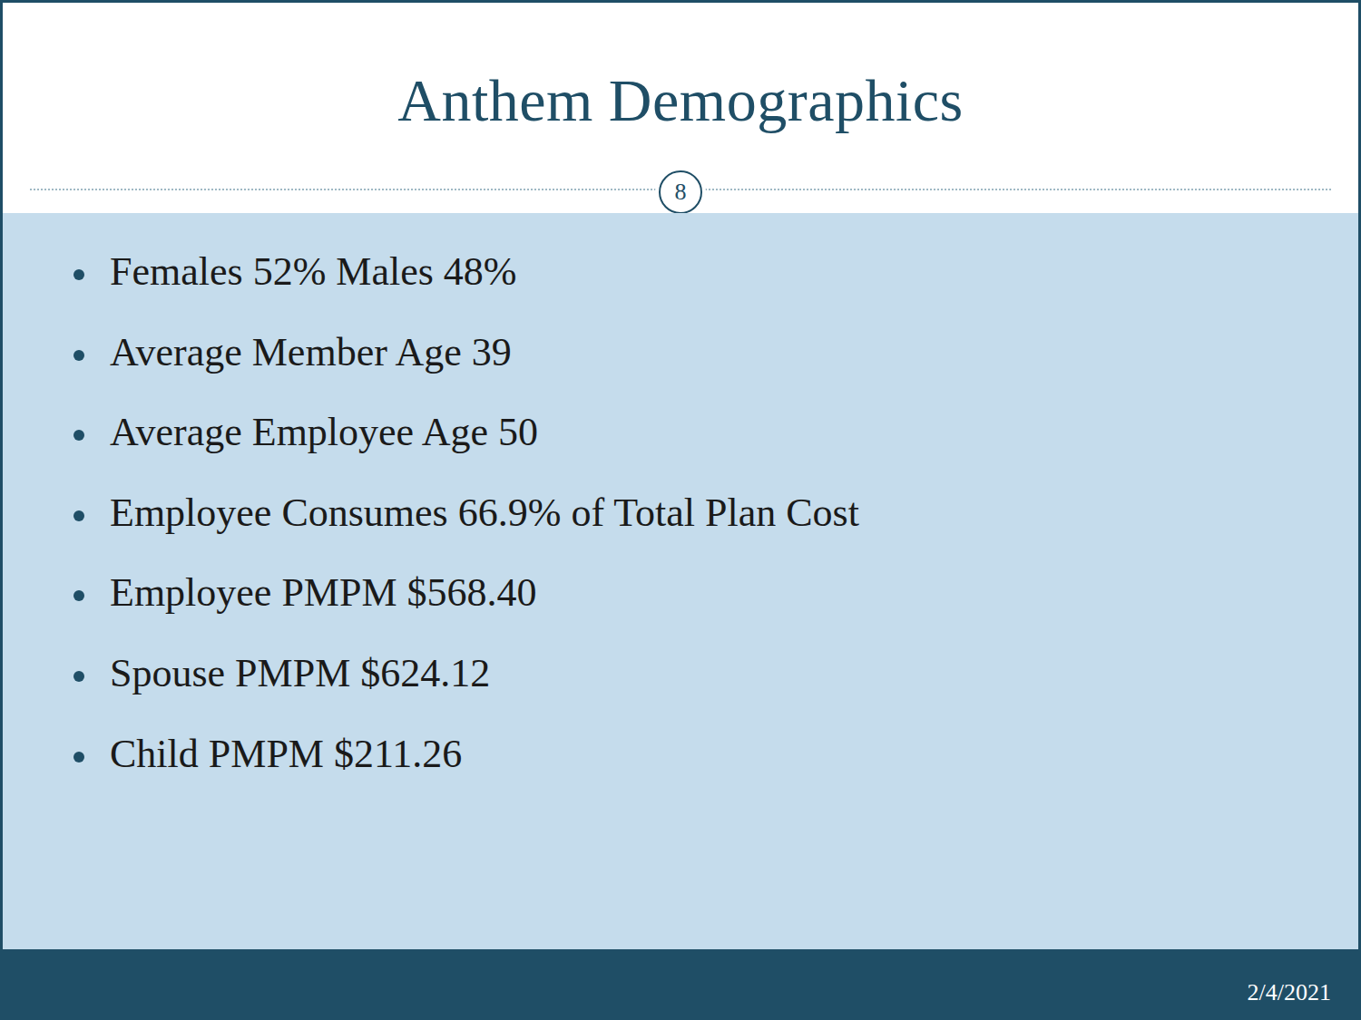Anthem Demographics
8
Females 52% Males 48%
Average Member Age 39
Average Employee Age 50
Employee Consumes 66.9% of Total Plan Cost
Employee PMPM $568.40
Spouse PMPM $624.12
Child PMPM $211.26
2/4/2021